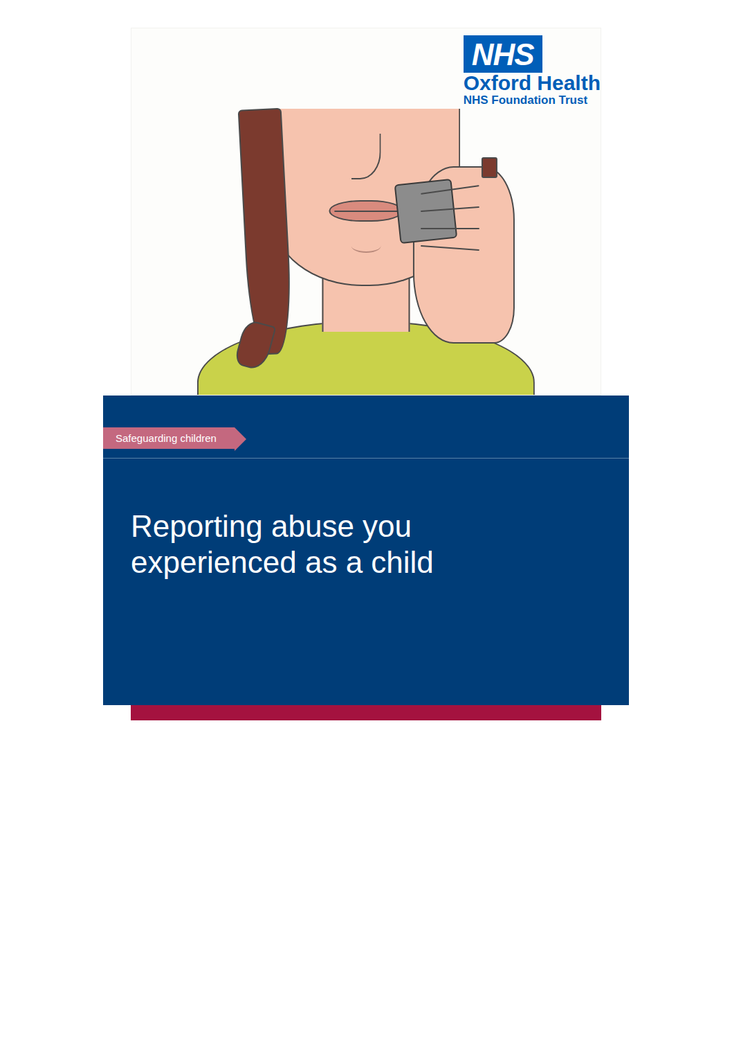NHS Oxford Health NHS Foundation Trust
Safeguarding children
Reporting abuse you experienced as a child